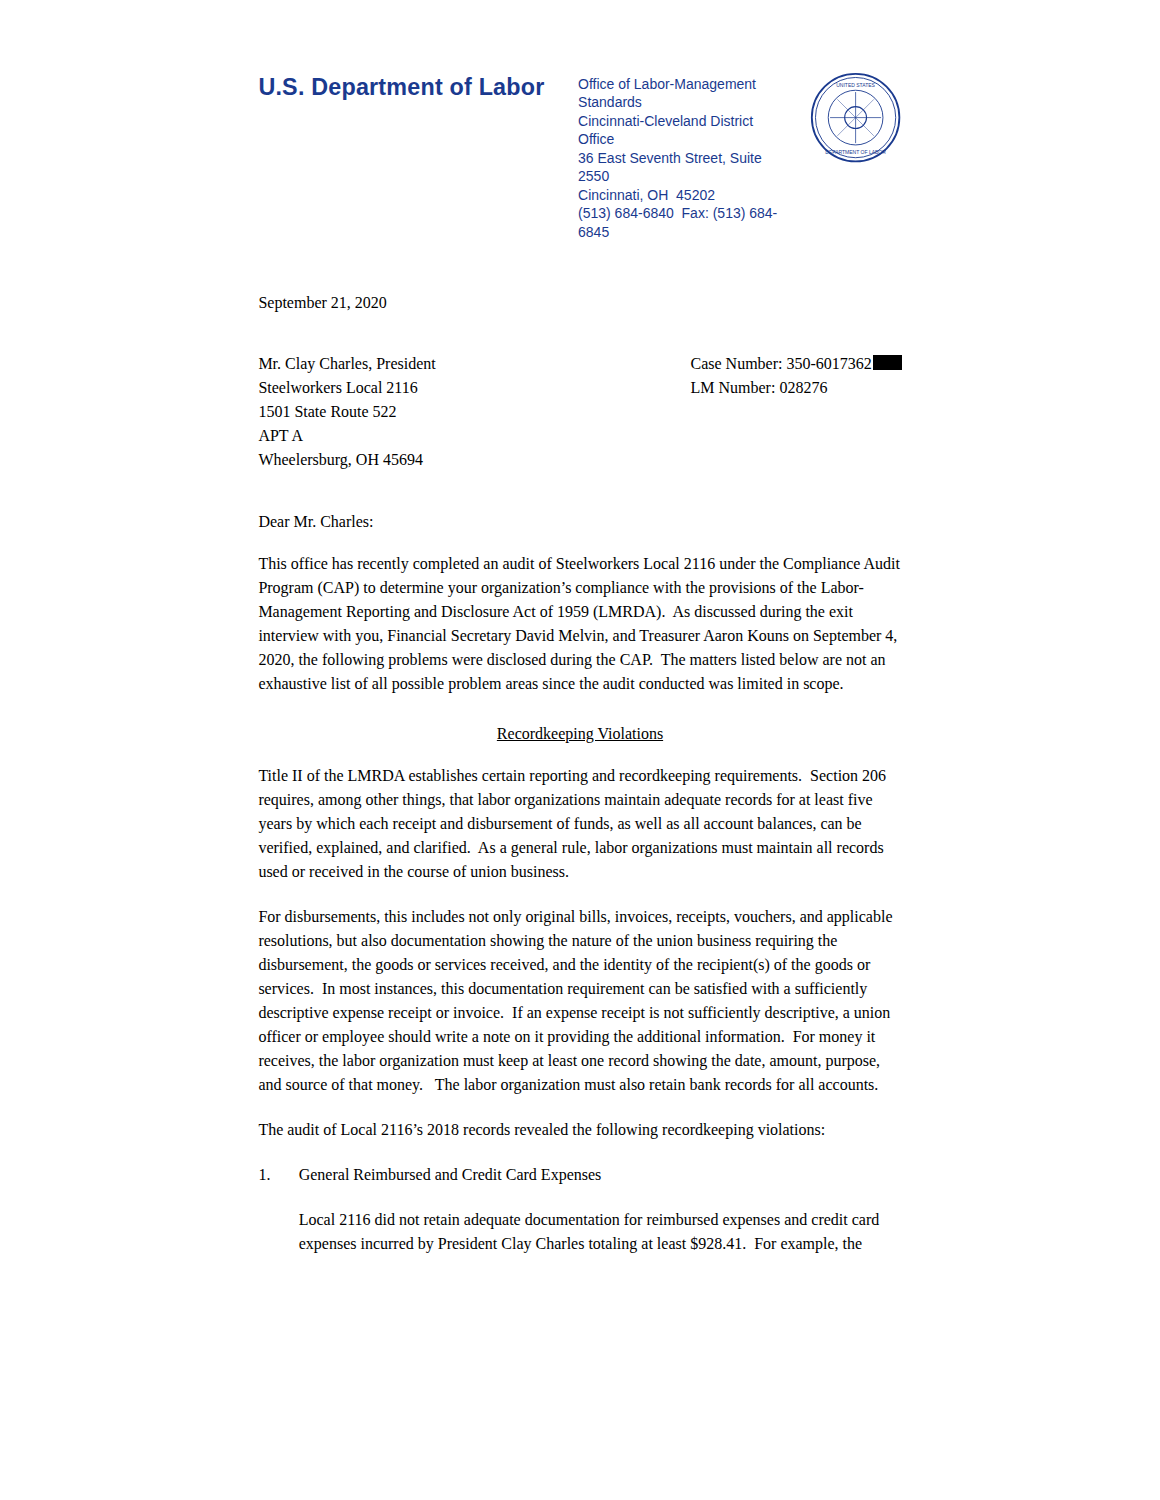U.S. Department of Labor
Office of Labor-Management Standards
Cincinnati-Cleveland District Office
36 East Seventh Street, Suite 2550
Cincinnati, OH 45202
(513) 684-6840 Fax: (513) 684-6845
UNITED STATES DEPARTMENT OF LABOR
September 21, 2020
Mr. Clay Charles, President
Steelworkers Local 2116
1501 State Route 522
APT A
Wheelersburg, OH 45694
Case Number: 350-6017362
LM Number: 028276
Dear Mr. Charles:
This office has recently completed an audit of Steelworkers Local 2116 under the Compliance Audit Program (CAP) to determine your organization’s compliance with the provisions of the Labor-Management Reporting and Disclosure Act of 1959 (LMRDA). As discussed during the exit interview with you, Financial Secretary David Melvin, and Treasurer Aaron Kouns on September 4, 2020, the following problems were disclosed during the CAP. The matters listed below are not an exhaustive list of all possible problem areas since the audit conducted was limited in scope.
Recordkeeping Violations
Title II of the LMRDA establishes certain reporting and recordkeeping requirements. Section 206 requires, among other things, that labor organizations maintain adequate records for at least five years by which each receipt and disbursement of funds, as well as all account balances, can be verified, explained, and clarified. As a general rule, labor organizations must maintain all records used or received in the course of union business.
For disbursements, this includes not only original bills, invoices, receipts, vouchers, and applicable resolutions, but also documentation showing the nature of the union business requiring the disbursement, the goods or services received, and the identity of the recipient(s) of the goods or services. In most instances, this documentation requirement can be satisfied with a sufficiently descriptive expense receipt or invoice. If an expense receipt is not sufficiently descriptive, a union officer or employee should write a note on it providing the additional information. For money it receives, the labor organization must keep at least one record showing the date, amount, purpose, and source of that money. The labor organization must also retain bank records for all accounts.
The audit of Local 2116’s 2018 records revealed the following recordkeeping violations:
1.
General Reimbursed and Credit Card Expenses
Local 2116 did not retain adequate documentation for reimbursed expenses and credit card expenses incurred by President Clay Charles totaling at least $928.41. For example, the